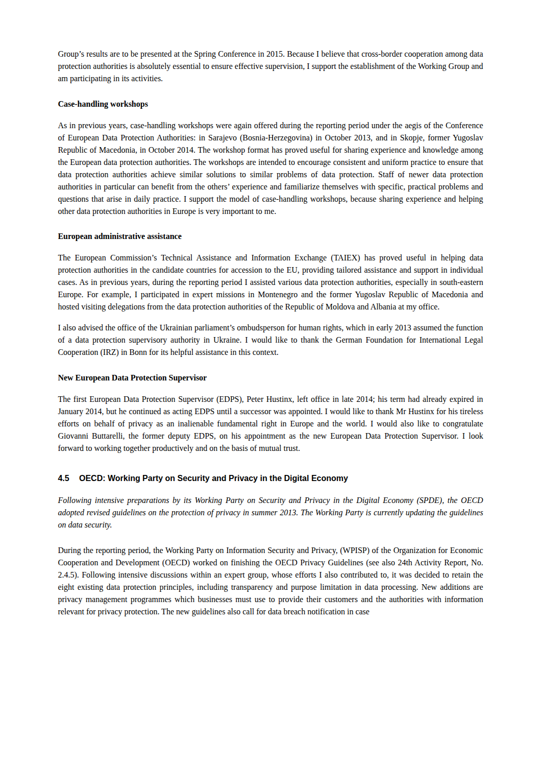Group’s results are to be presented at the Spring Conference in 2015. Because I believe that cross-border cooperation among data protection authorities is absolutely essential to ensure effective supervision, I support the establishment of the Working Group and am participating in its activities.
Case-handling workshops
As in previous years, case-handling workshops were again offered during the reporting period under the aegis of the Conference of European Data Protection Authorities: in Sarajevo (Bosnia-Herzegovina) in October 2013, and in Skopje, former Yugoslav Republic of Macedonia, in October 2014. The workshop format has proved useful for sharing experience and knowledge among the European data protection authorities. The workshops are intended to encourage consistent and uniform practice to ensure that data protection authorities achieve similar solutions to similar problems of data protection. Staff of newer data protection authorities in particular can benefit from the others’ experience and familiarize themselves with specific, practical problems and questions that arise in daily practice. I support the model of case-handling workshops, because sharing experience and helping other data protection authorities in Europe is very important to me.
European administrative assistance
The European Commission’s Technical Assistance and Information Exchange (TAIEX) has proved useful in helping data protection authorities in the candidate countries for accession to the EU, providing tailored assistance and support in individual cases. As in previous years, during the reporting period I assisted various data protection authorities, especially in south-eastern Europe. For example, I participated in expert missions in Montenegro and the former Yugoslav Republic of Macedonia and hosted visiting delegations from the data protection authorities of the Republic of Moldova and Albania at my office.
I also advised the office of the Ukrainian parliament’s ombudsperson for human rights, which in early 2013 assumed the function of a data protection supervisory authority in Ukraine. I would like to thank the German Foundation for International Legal Cooperation (IRZ) in Bonn for its helpful assistance in this context.
New European Data Protection Supervisor
The first European Data Protection Supervisor (EDPS), Peter Hustinx, left office in late 2014; his term had already expired in January 2014, but he continued as acting EDPS until a successor was appointed. I would like to thank Mr Hustinx for his tireless efforts on behalf of privacy as an inalienable fundamental right in Europe and the world. I would also like to congratulate Giovanni Buttarelli, the former deputy EDPS, on his appointment as the new European Data Protection Supervisor. I look forward to working together productively and on the basis of mutual trust.
4.5 OECD: Working Party on Security and Privacy in the Digital Economy
Following intensive preparations by its Working Party on Security and Privacy in the Digital Economy (SPDE), the OECD adopted revised guidelines on the protection of privacy in summer 2013. The Working Party is currently updating the guidelines on data security.
During the reporting period, the Working Party on Information Security and Privacy, (WPISP) of the Organization for Economic Cooperation and Development (OECD) worked on finishing the OECD Privacy Guidelines (see also 24th Activity Report, No. 2.4.5). Following intensive discussions within an expert group, whose efforts I also contributed to, it was decided to retain the eight existing data protection principles, including transparency and purpose limitation in data processing. New additions are privacy management programmes which businesses must use to provide their customers and the authorities with information relevant for privacy protection. The new guidelines also call for data breach notification in case